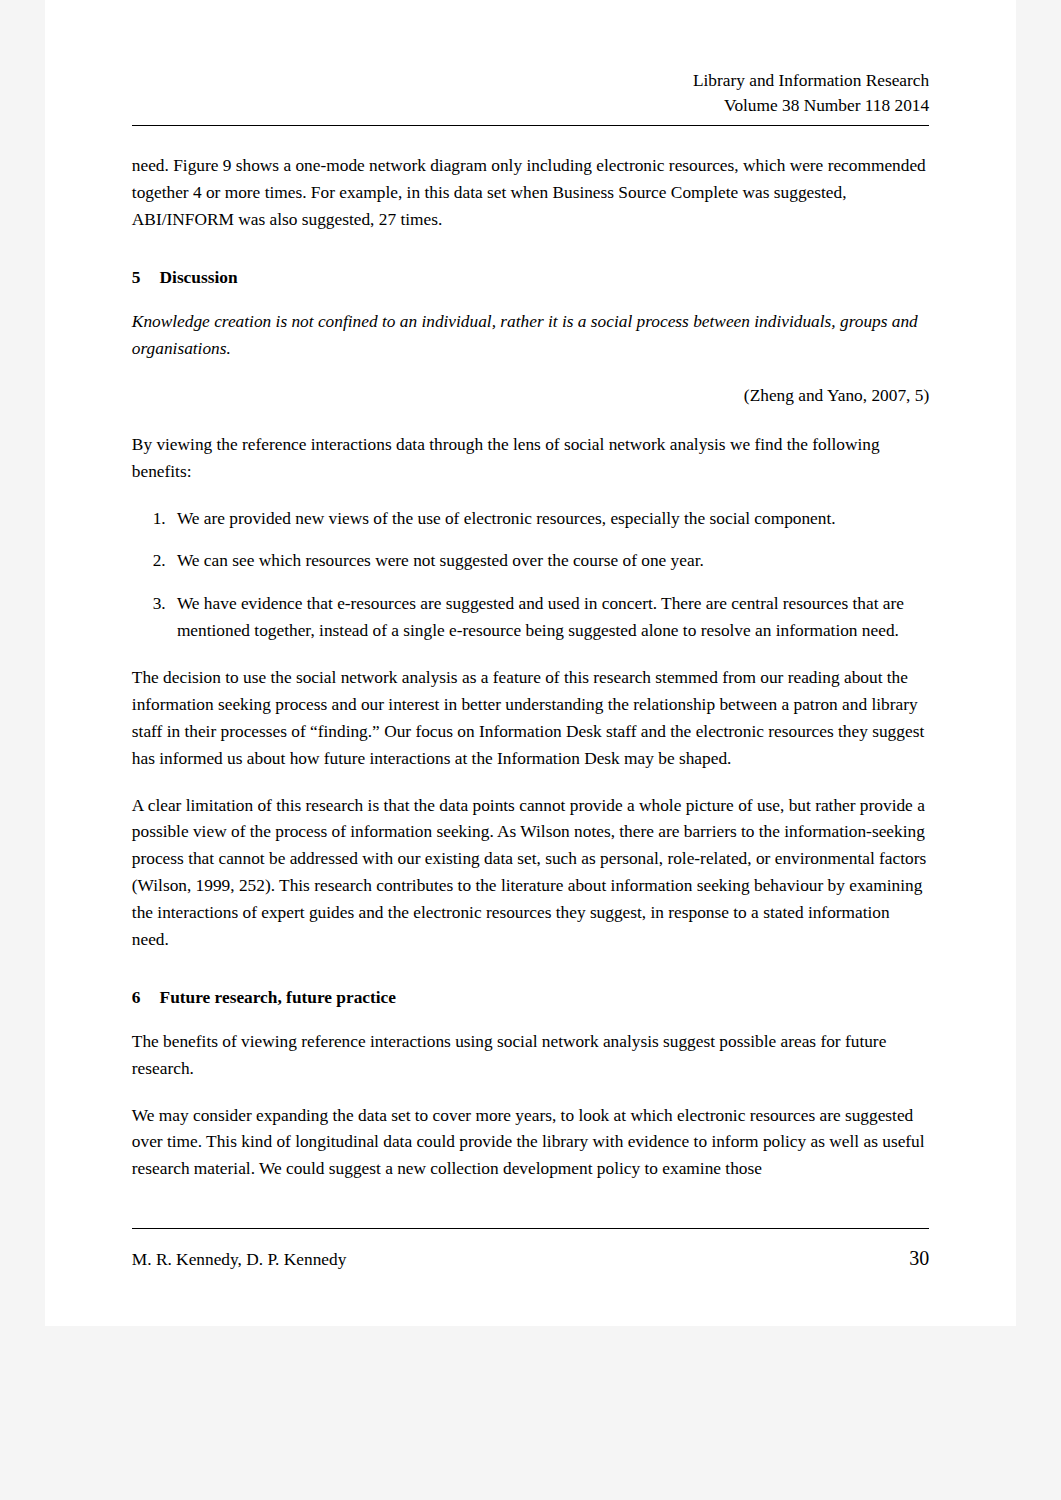Library and Information Research
Volume 38 Number 118 2014
need. Figure 9 shows a one-mode network diagram only including electronic resources, which were recommended together 4 or more times. For example, in this data set when Business Source Complete was suggested, ABI/INFORM was also suggested, 27 times.
5 Discussion
Knowledge creation is not confined to an individual, rather it is a social process between individuals, groups and organisations.
(Zheng and Yano, 2007, 5)
By viewing the reference interactions data through the lens of social network analysis we find the following benefits:
We are provided new views of the use of electronic resources, especially the social component.
We can see which resources were not suggested over the course of one year.
We have evidence that e-resources are suggested and used in concert. There are central resources that are mentioned together, instead of a single e-resource being suggested alone to resolve an information need.
The decision to use the social network analysis as a feature of this research stemmed from our reading about the information seeking process and our interest in better understanding the relationship between a patron and library staff in their processes of “finding.” Our focus on Information Desk staff and the electronic resources they suggest has informed us about how future interactions at the Information Desk may be shaped.
A clear limitation of this research is that the data points cannot provide a whole picture of use, but rather provide a possible view of the process of information seeking. As Wilson notes, there are barriers to the information-seeking process that cannot be addressed with our existing data set, such as personal, role-related, or environmental factors (Wilson, 1999, 252). This research contributes to the literature about information seeking behaviour by examining the interactions of expert guides and the electronic resources they suggest, in response to a stated information need.
6 Future research, future practice
The benefits of viewing reference interactions using social network analysis suggest possible areas for future research.
We may consider expanding the data set to cover more years, to look at which electronic resources are suggested over time. This kind of longitudinal data could provide the library with evidence to inform policy as well as useful research material. We could suggest a new collection development policy to examine those
M. R. Kennedy, D. P. Kennedy 30